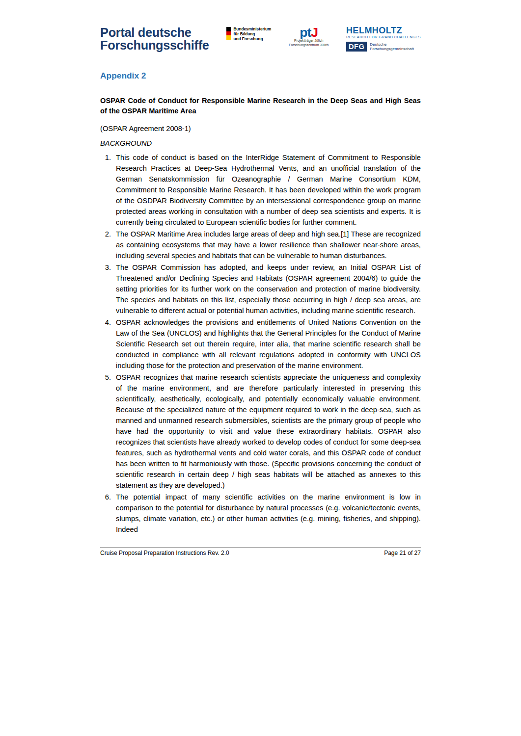Portal deutsche
Forschungsschiffe
Bundesministerium
für Bildung
und Forschung
ptJ
Projektträger Jülich
Forschungszentrum Jülich
HELMHOLTZ
RESEARCH FOR GRAND CHALLENGES
DFG
Deutsche
Forschungsgemeinschaft
Appendix 2
OSPAR Code of Conduct for Responsible Marine Research in the Deep Seas and High Seas of the OSPAR Maritime Area
(OSPAR Agreement 2008-1)
BACKGROUND
This code of conduct is based on the InterRidge Statement of Commitment to Responsible Research Practices at Deep-Sea Hydrothermal Vents, and an unofficial translation of the German Senatskommission für Ozeanographie / German Marine Consortium KDM, Commitment to Responsible Marine Research. It has been developed within the work program of the OSDPAR Biodiversity Committee by an intersessional correspondence group on marine protected areas working in consultation with a number of deep sea scientists and experts. It is currently being circulated to European scientific bodies for further comment.
The OSPAR Maritime Area includes large areas of deep and high sea.[1] These are recognized as containing ecosystems that may have a lower resilience than shallower near-shore areas, including several species and habitats that can be vulnerable to human disturbances.
The OSPAR Commission has adopted, and keeps under review, an Initial OSPAR List of Threatened and/or Declining Species and Habitats (OSPAR agreement 2004/6) to guide the setting priorities for its further work on the conservation and protection of marine biodiversity. The species and habitats on this list, especially those occurring in high / deep sea areas, are vulnerable to different actual or potential human activities, including marine scientific research.
OSPAR acknowledges the provisions and entitlements of United Nations Convention on the Law of the Sea (UNCLOS) and highlights that the General Principles for the Conduct of Marine Scientific Research set out therein require, inter alia, that marine scientific research shall be conducted in compliance with all relevant regulations adopted in conformity with UNCLOS including those for the protection and preservation of the marine environment.
OSPAR recognizes that marine research scientists appreciate the uniqueness and complexity of the marine environment, and are therefore particularly interested in preserving this scientifically, aesthetically, ecologically, and potentially economically valuable environment. Because of the specialized nature of the equipment required to work in the deep-sea, such as manned and unmanned research submersibles, scientists are the primary group of people who have had the opportunity to visit and value these extraordinary habitats. OSPAR also recognizes that scientists have already worked to develop codes of conduct for some deep-sea features, such as hydrothermal vents and cold water corals, and this OSPAR code of conduct has been written to fit harmoniously with those. (Specific provisions concerning the conduct of scientific research in certain deep / high seas habitats will be attached as annexes to this statement as they are developed.)
The potential impact of many scientific activities on the marine environment is low in comparison to the potential for disturbance by natural processes (e.g. volcanic/tectonic events, slumps, climate variation, etc.) or other human activities (e.g. mining, fisheries, and shipping). Indeed
Cruise Proposal Preparation Instructions Rev. 2.0 Page 21 of 27